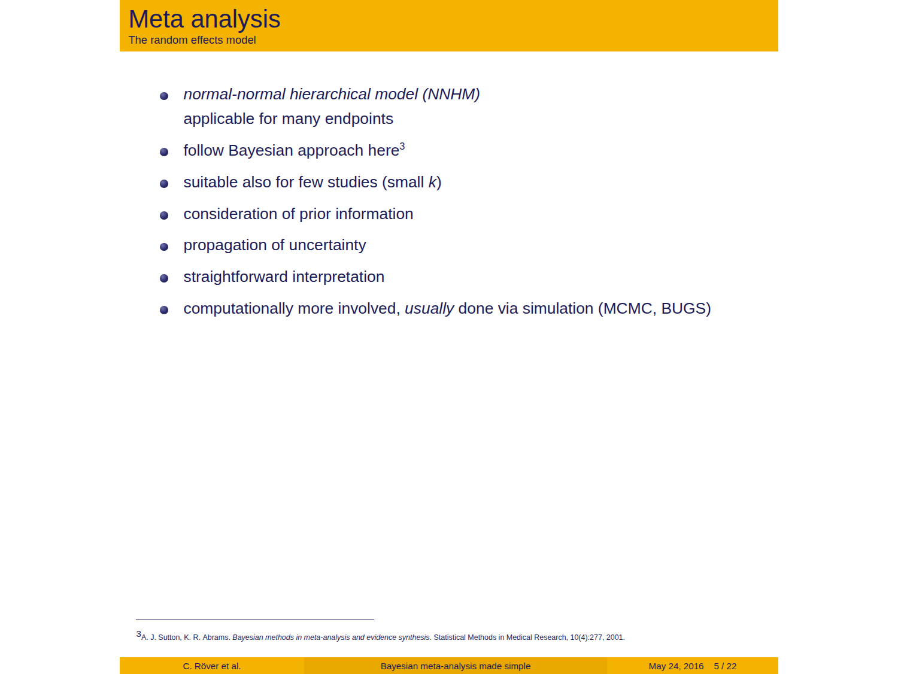Meta analysis
The random effects model
normal-normal hierarchical model (NNHM)
applicable for many endpoints
follow Bayesian approach here3
suitable also for few studies (small k)
consideration of prior information
propagation of uncertainty
straightforward interpretation
computationally more involved, usually done via simulation (MCMC, BUGS)
3 A. J. Sutton, K. R. Abrams. Bayesian methods in meta-analysis and evidence synthesis. Statistical Methods in Medical Research, 10(4):277, 2001.
C. Röver et al.
Bayesian meta-analysis made simple
May 24, 2016 5 / 22